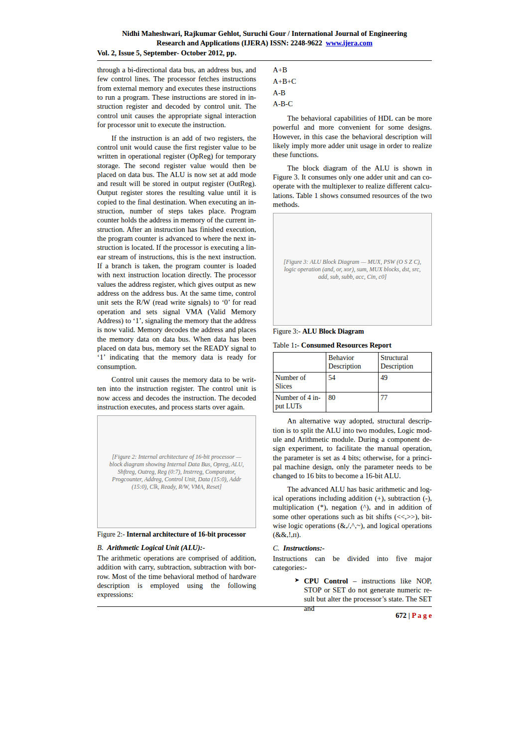Nidhi Maheshwari, Rajkumar Gehlot, Suruchi Gour / International Journal of Engineering
Research and Applications (IJERA) ISSN: 2248-9622 www.ijera.com
Vol. 2, Issue 5, September- October 2012, pp.
through a bi-directional data bus, an address bus, and few control lines. The processor fetches instructions from external memory and executes these instructions to run a program. These instructions are stored in instruction register and decoded by control unit. The control unit causes the appropriate signal interaction for processor unit to execute the instruction.
If the instruction is an add of two registers, the control unit would cause the first register value to be written in operational register (OpReg) for temporary storage. The second register value would then be placed on data bus. The ALU is now set at add mode and result will be stored in output register (OutReg). Output register stores the resulting value until it is copied to the final destination. When executing an instruction, number of steps takes place. Program counter holds the address in memory of the current instruction. After an instruction has finished execution, the program counter is advanced to where the next instruction is located. If the processor is executing a linear stream of instructions, this is the next instruction. If a branch is taken, the program counter is loaded with next instruction location directly. The processor values the address register, which gives output as new address on the address bus. At the same time, control unit sets the R/W (read write signals) to ‘0’ for read operation and sets signal VMA (Valid Memory Address) to ‘1’, signaling the memory that the address is now valid. Memory decodes the address and places the memory data on data bus. When data has been placed on data bus, memory set the READY signal to ‘1’ indicating that the memory data is ready for consumption.
Control unit causes the memory data to be written into the instruction register. The control unit is now access and decodes the instruction. The decoded instruction executes, and process starts over again.
[Figure 2: Internal architecture of 16-bit processor — block diagram showing Internal Data Bus, Opreg, ALU, Shftreg, Outreg, Reg (0:7), Instrreg, Comparator, Progcounter, Addreg, Control Unit, Data (15:0), Addr (15:0), Clk, Ready, R/W, VMA, Reset]
Figure 2:- Internal architecture of 16-bit processor
B. Arithmetic Logical Unit (ALU):-
The arithmetic operations are comprised of addition, addition with carry, subtraction, subtraction with borrow. Most of the time behavioral method of hardware description is employed using the following expressions:
A+B
A+B+C
A-B
A-B-C
The behavioral capabilities of HDL can be more powerful and more convenient for some designs. However, in this case the behavioral description will likely imply more adder unit usage in order to realize these functions.
The block diagram of the ALU is shown in Figure 3. It consumes only one adder unit and can co-operate with the multiplexer to realize different calculations. Table 1 shows consumed resources of the two methods.
[Figure 3: ALU Block Diagram — MUX, PSW (O S Z C), logic operation (and, or, xor), sum, MUX blocks, dst, src, add, sub, subb, acc, Cin, c0]
Figure 3:- ALU Block Diagram
Table 1:- Consumed Resources Report
| | Behavior Description | Structural Description |
| --- | --- | --- |
| Number of Slices | 54 | 49 |
| Number of 4 input LUTs | 80 | 77 |
An alternative way adopted, structural description is to split the ALU into two modules, Logic module and Arithmetic module. During a component design experiment, to facilitate the manual operation, the parameter is set as 4 bits; otherwise, for a principal machine design, only the parameter needs to be changed to 16 bits to become a 16-bit ALU.
The advanced ALU has basic arithmetic and logical operations including addition (+), subtraction (-), multiplication (*), negation (^), and in addition of some other operations such as bit shifts (<<,>>), bitwise logic operations (&,/,^,~), and logical operations (&&,!,ᴨ).
C. Instructions:-
Instructions can be divided into five major categories:-
CPU Control – instructions like NOP, STOP or SET do not generate numeric result but alter the processor’s state. The SET and
672 | P a g e